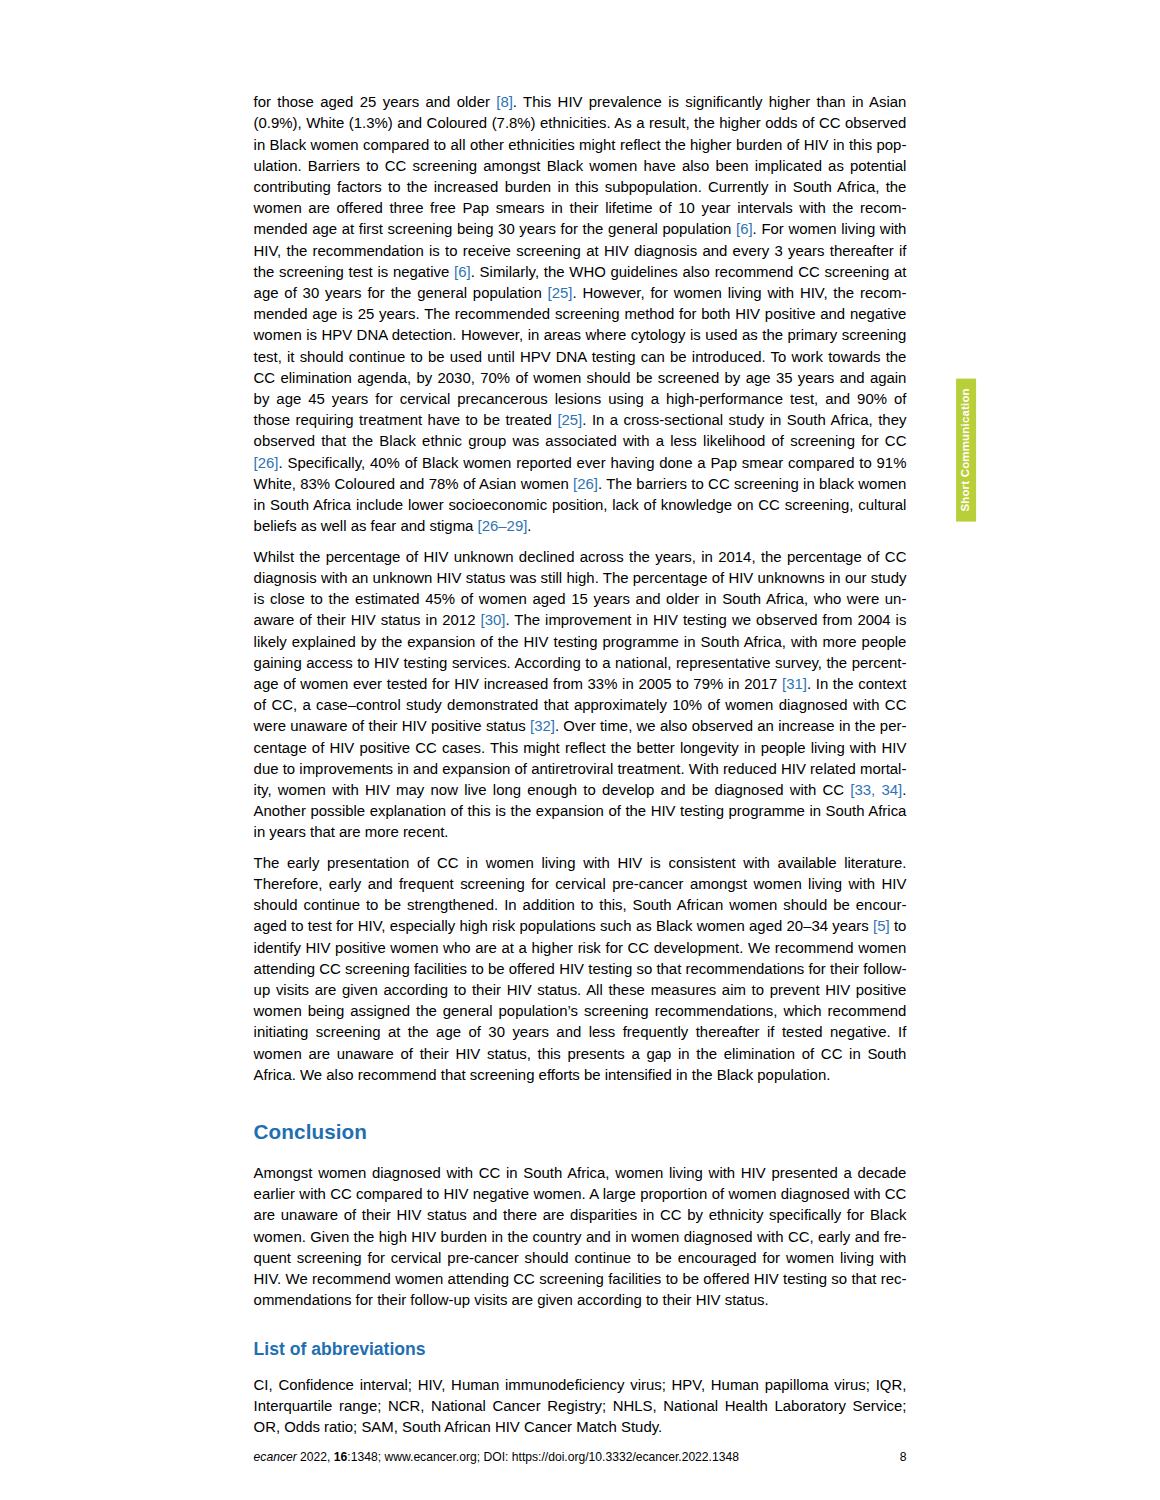for those aged 25 years and older [8]. This HIV prevalence is significantly higher than in Asian (0.9%), White (1.3%) and Coloured (7.8%) ethnicities. As a result, the higher odds of CC observed in Black women compared to all other ethnicities might reflect the higher burden of HIV in this population. Barriers to CC screening amongst Black women have also been implicated as potential contributing factors to the increased burden in this subpopulation. Currently in South Africa, the women are offered three free Pap smears in their lifetime of 10 year intervals with the recommended age at first screening being 30 years for the general population [6]. For women living with HIV, the recommendation is to receive screening at HIV diagnosis and every 3 years thereafter if the screening test is negative [6]. Similarly, the WHO guidelines also recommend CC screening at age of 30 years for the general population [25]. However, for women living with HIV, the recommended age is 25 years. The recommended screening method for both HIV positive and negative women is HPV DNA detection. However, in areas where cytology is used as the primary screening test, it should continue to be used until HPV DNA testing can be introduced. To work towards the CC elimination agenda, by 2030, 70% of women should be screened by age 35 years and again by age 45 years for cervical precancerous lesions using a high-performance test, and 90% of those requiring treatment have to be treated [25]. In a cross-sectional study in South Africa, they observed that the Black ethnic group was associated with a less likelihood of screening for CC [26]. Specifically, 40% of Black women reported ever having done a Pap smear compared to 91% White, 83% Coloured and 78% of Asian women [26]. The barriers to CC screening in black women in South Africa include lower socioeconomic position, lack of knowledge on CC screening, cultural beliefs as well as fear and stigma [26–29].
Whilst the percentage of HIV unknown declined across the years, in 2014, the percentage of CC diagnosis with an unknown HIV status was still high. The percentage of HIV unknowns in our study is close to the estimated 45% of women aged 15 years and older in South Africa, who were unaware of their HIV status in 2012 [30]. The improvement in HIV testing we observed from 2004 is likely explained by the expansion of the HIV testing programme in South Africa, with more people gaining access to HIV testing services. According to a national, representative survey, the percentage of women ever tested for HIV increased from 33% in 2005 to 79% in 2017 [31]. In the context of CC, a case–control study demonstrated that approximately 10% of women diagnosed with CC were unaware of their HIV positive status [32]. Over time, we also observed an increase in the percentage of HIV positive CC cases. This might reflect the better longevity in people living with HIV due to improvements in and expansion of antiretroviral treatment. With reduced HIV related mortality, women with HIV may now live long enough to develop and be diagnosed with CC [33, 34]. Another possible explanation of this is the expansion of the HIV testing programme in South Africa in years that are more recent.
The early presentation of CC in women living with HIV is consistent with available literature. Therefore, early and frequent screening for cervical pre-cancer amongst women living with HIV should continue to be strengthened. In addition to this, South African women should be encouraged to test for HIV, especially high risk populations such as Black women aged 20–34 years [5] to identify HIV positive women who are at a higher risk for CC development. We recommend women attending CC screening facilities to be offered HIV testing so that recommendations for their follow-up visits are given according to their HIV status. All these measures aim to prevent HIV positive women being assigned the general population’s screening recommendations, which recommend initiating screening at the age of 30 years and less frequently thereafter if tested negative. If women are unaware of their HIV status, this presents a gap in the elimination of CC in South Africa. We also recommend that screening efforts be intensified in the Black population.
Conclusion
Amongst women diagnosed with CC in South Africa, women living with HIV presented a decade earlier with CC compared to HIV negative women. A large proportion of women diagnosed with CC are unaware of their HIV status and there are disparities in CC by ethnicity specifically for Black women. Given the high HIV burden in the country and in women diagnosed with CC, early and frequent screening for cervical pre-cancer should continue to be encouraged for women living with HIV. We recommend women attending CC screening facilities to be offered HIV testing so that recommendations for their follow-up visits are given according to their HIV status.
List of abbreviations
CI, Confidence interval; HIV, Human immunodeficiency virus; HPV, Human papilloma virus; IQR, Interquartile range; NCR, National Cancer Registry; NHLS, National Health Laboratory Service; OR, Odds ratio; SAM, South African HIV Cancer Match Study.
Short Communication
ecancer 2022, 16:1348; www.ecancer.org; DOI: https://doi.org/10.3332/ecancer.2022.1348
8